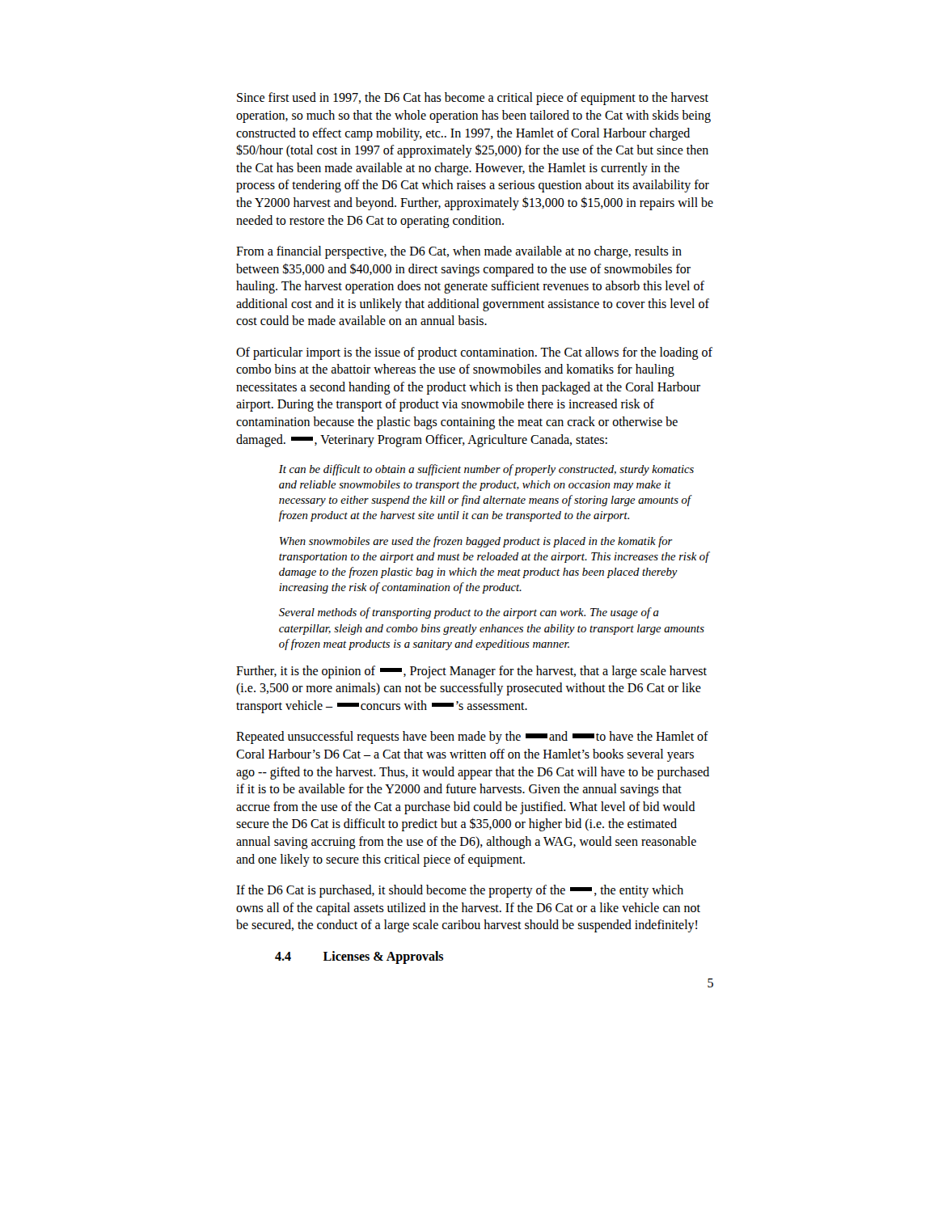Since first used in 1997, the D6 Cat has become a critical piece of equipment to the harvest operation, so much so that the whole operation has been tailored to the Cat with skids being constructed to effect camp mobility, etc.. In 1997, the Hamlet of Coral Harbour charged $50/hour (total cost in 1997 of approximately $25,000) for the use of the Cat but since then the Cat has been made available at no charge. However, the Hamlet is currently in the process of tendering off the D6 Cat which raises a serious question about its availability for the Y2000 harvest and beyond. Further, approximately $13,000 to $15,000 in repairs will be needed to restore the D6 Cat to operating condition.
From a financial perspective, the D6 Cat, when made available at no charge, results in between $35,000 and $40,000 in direct savings compared to the use of snowmobiles for hauling. The harvest operation does not generate sufficient revenues to absorb this level of additional cost and it is unlikely that additional government assistance to cover this level of cost could be made available on an annual basis.
Of particular import is the issue of product contamination. The Cat allows for the loading of combo bins at the abattoir whereas the use of snowmobiles and komatiks for hauling necessitates a second handing of the product which is then packaged at the Coral Harbour airport. During the transport of product via snowmobile there is increased risk of contamination because the plastic bags containing the meat can crack or otherwise be damaged. , Veterinary Program Officer, Agriculture Canada, states:
It can be difficult to obtain a sufficient number of properly constructed, sturdy komatics and reliable snowmobiles to transport the product, which on occasion may make it necessary to either suspend the kill or find alternate means of storing large amounts of frozen product at the harvest site until it can be transported to the airport.
When snowmobiles are used the frozen bagged product is placed in the komatik for transportation to the airport and must be reloaded at the airport. This increases the risk of damage to the frozen plastic bag in which the meat product has been placed thereby increasing the risk of contamination of the product.
Several methods of transporting product to the airport can work. The usage of a caterpillar, sleigh and combo bins greatly enhances the ability to transport large amounts of frozen meat products is a sanitary and expeditious manner.
Further, it is the opinion of , Project Manager for the harvest, that a large scale harvest (i.e. 3,500 or more animals) can not be successfully prosecuted without the D6 Cat or like transport vehicle – concurs with ’s assessment.
Repeated unsuccessful requests have been made by the and to have the Hamlet of Coral Harbour’s D6 Cat – a Cat that was written off on the Hamlet’s books several years ago -- gifted to the harvest. Thus, it would appear that the D6 Cat will have to be purchased if it is to be available for the Y2000 and future harvests. Given the annual savings that accrue from the use of the Cat a purchase bid could be justified. What level of bid would secure the D6 Cat is difficult to predict but a $35,000 or higher bid (i.e. the estimated annual saving accruing from the use of the D6), although a WAG, would seen reasonable and one likely to secure this critical piece of equipment.
If the D6 Cat is purchased, it should become the property of the , the entity which owns all of the capital assets utilized in the harvest. If the D6 Cat or a like vehicle can not be secured, the conduct of a large scale caribou harvest should be suspended indefinitely!
4.4 Licenses & Approvals
5